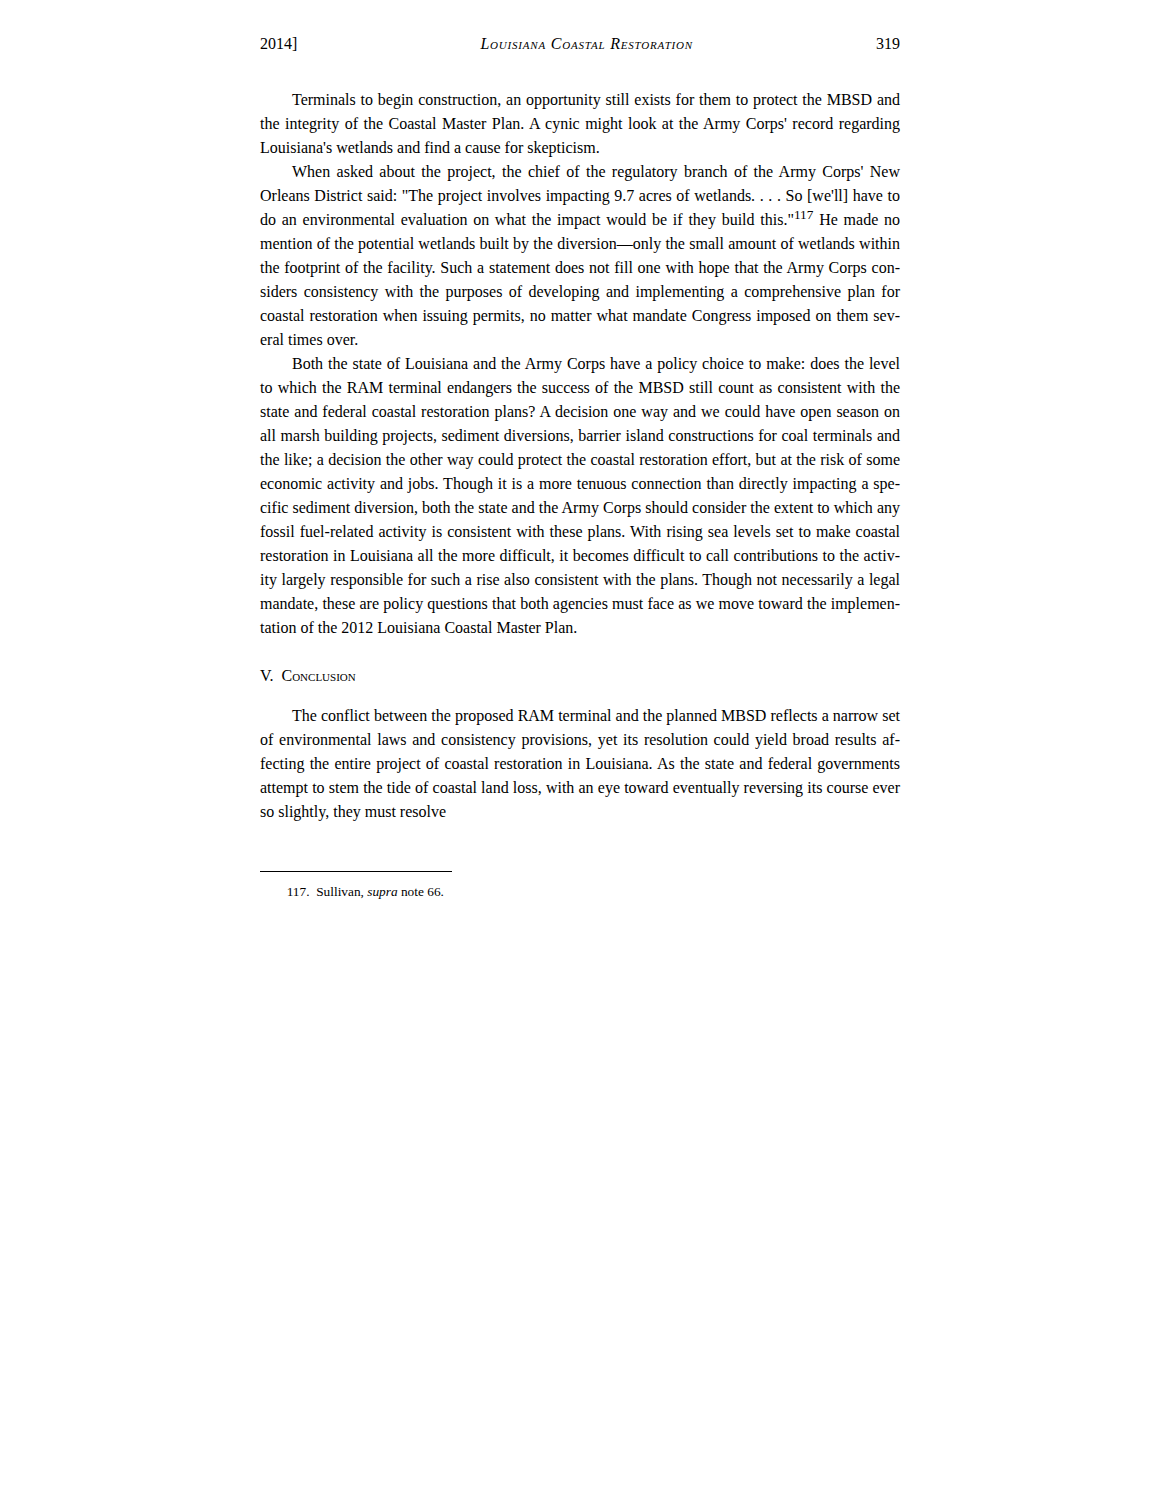2014] Louisiana Coastal Restoration 319
Terminals to begin construction, an opportunity still exists for them to protect the MBSD and the integrity of the Coastal Master Plan. A cynic might look at the Army Corps' record regarding Louisiana's wetlands and find a cause for skepticism.
When asked about the project, the chief of the regulatory branch of the Army Corps' New Orleans District said: "The project involves impacting 9.7 acres of wetlands. . . . So [we'll] have to do an environmental evaluation on what the impact would be if they build this."117 He made no mention of the potential wetlands built by the diversion—only the small amount of wetlands within the footprint of the facility. Such a statement does not fill one with hope that the Army Corps considers consistency with the purposes of developing and implementing a comprehensive plan for coastal restoration when issuing permits, no matter what mandate Congress imposed on them several times over.
Both the state of Louisiana and the Army Corps have a policy choice to make: does the level to which the RAM terminal endangers the success of the MBSD still count as consistent with the state and federal coastal restoration plans? A decision one way and we could have open season on all marsh building projects, sediment diversions, barrier island constructions for coal terminals and the like; a decision the other way could protect the coastal restoration effort, but at the risk of some economic activity and jobs. Though it is a more tenuous connection than directly impacting a specific sediment diversion, both the state and the Army Corps should consider the extent to which any fossil fuel-related activity is consistent with these plans. With rising sea levels set to make coastal restoration in Louisiana all the more difficult, it becomes difficult to call contributions to the activity largely responsible for such a rise also consistent with the plans. Though not necessarily a legal mandate, these are policy questions that both agencies must face as we move toward the implementation of the 2012 Louisiana Coastal Master Plan.
V. Conclusion
The conflict between the proposed RAM terminal and the planned MBSD reflects a narrow set of environmental laws and consistency provisions, yet its resolution could yield broad results affecting the entire project of coastal restoration in Louisiana. As the state and federal governments attempt to stem the tide of coastal land loss, with an eye toward eventually reversing its course ever so slightly, they must resolve
117. Sullivan, supra note 66.